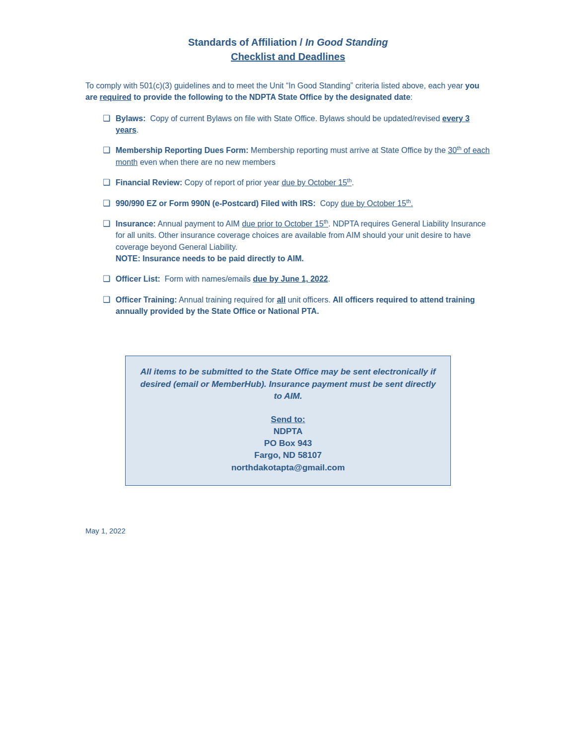Standards of Affiliation / In Good Standing
Checklist and Deadlines
To comply with 501(c)(3) guidelines and to meet the Unit “In Good Standing” criteria listed above, each year you are required to provide the following to the NDPTA State Office by the designated date:
Bylaws: Copy of current Bylaws on file with State Office. Bylaws should be updated/revised every 3 years.
Membership Reporting Dues Form: Membership reporting must arrive at State Office by the 30th of each month even when there are no new members
Financial Review: Copy of report of prior year due by October 15th.
990/990 EZ or Form 990N (e-Postcard) Filed with IRS: Copy due by October 15th.
Insurance: Annual payment to AIM due prior to October 15th. NDPTA requires General Liability Insurance for all units. Other insurance coverage choices are available from AIM should your unit desire to have coverage beyond General Liability.
NOTE: Insurance needs to be paid directly to AIM.
Officer List: Form with names/emails due by June 1, 2022.
Officer Training: Annual training required for all unit officers. All officers required to attend training annually provided by the State Office or National PTA.
All items to be submitted to the State Office may be sent electronically if desired (email or MemberHub). Insurance payment must be sent directly to AIM. Send to: NDPTA PO Box 943 Fargo, ND 58107 northdakotapta@gmail.com
May 1, 2022